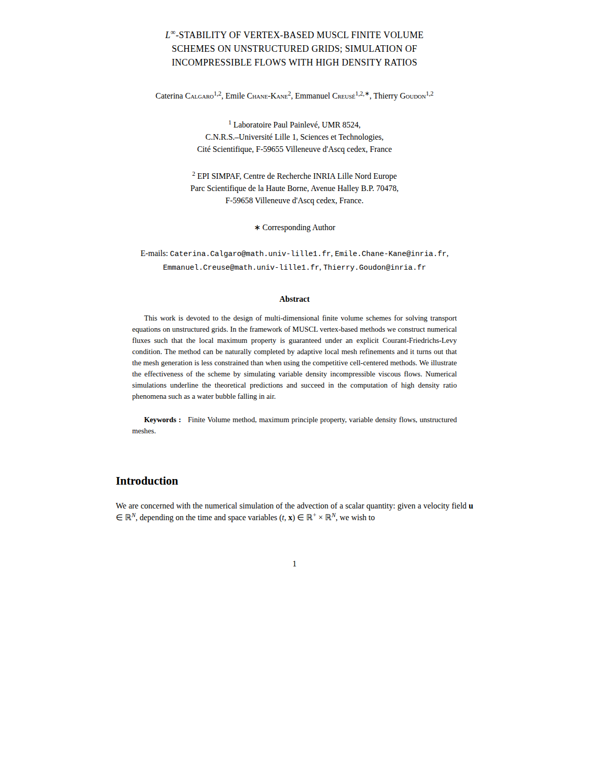L∞-stability of vertex-based MUSCL finite volume
schemes on unstructured grids; simulation of
incompressible flows with high density ratios
Caterina Calgaro1,2, Emile Chane-Kane2, Emmanuel Creusé1,2,∗, Thierry Goudon1,2
1 Laboratoire Paul Painlevé, UMR 8524,
C.N.R.S.–Université Lille 1, Sciences et Technologies,
Cité Scientifique, F-59655 Villeneuve d'Ascq cedex, France
2 EPI SIMPAF, Centre de Recherche INRIA Lille Nord Europe
Parc Scientifique de la Haute Borne, Avenue Halley B.P. 70478,
F-59658 Villeneuve d'Ascq cedex, France.
∗ Corresponding Author
E-mails: Caterina.Calgaro@math.univ-lille1.fr, Emile.Chane-Kane@inria.fr,
Emmanuel.Creuse@math.univ-lille1.fr, Thierry.Goudon@inria.fr
Abstract
This work is devoted to the design of multi-dimensional finite volume schemes for solving transport equations on unstructured grids. In the framework of MUSCL vertex-based methods we construct numerical fluxes such that the local maximum property is guaranteed under an explicit Courant-Friedrichs-Levy condition. The method can be naturally completed by adaptive local mesh refinements and it turns out that the mesh generation is less constrained than when using the competitive cell-centered methods. We illustrate the effectiveness of the scheme by simulating variable density incompressible viscous flows. Numerical simulations underline the theoretical predictions and succeed in the computation of high density ratio phenomena such as a water bubble falling in air.
Keywords : Finite Volume method, maximum principle property, variable density flows, unstructured meshes.
Introduction
We are concerned with the numerical simulation of the advection of a scalar quantity: given a velocity field u ∈ ℝN, depending on the time and space variables (t, x) ∈ ℝ+ × ℝN, we wish to
1